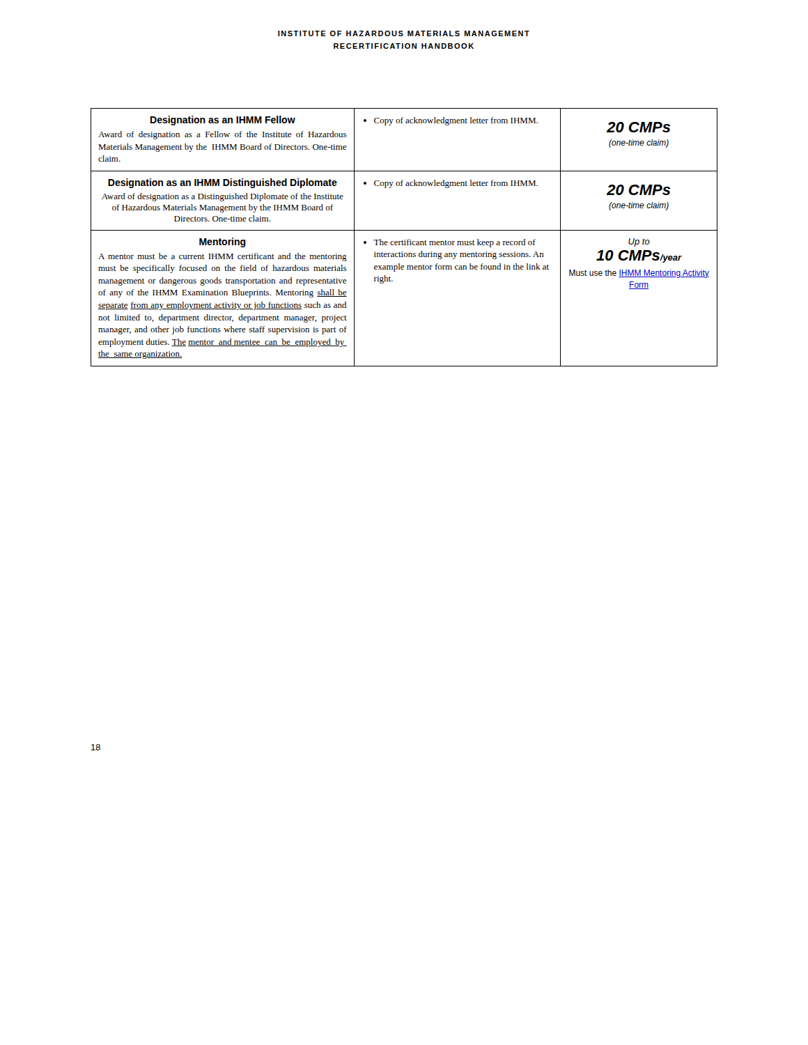INSTITUTE OF HAZARDOUS MATERIALS MANAGEMENT
RECERTIFICATION HANDBOOK
| Designation as an IHMM Fellow Award of designation as a Fellow of the Institute of Hazardous Materials Management by the IHMM Board of Directors. One-time claim. | Copy of acknowledgment letter from IHMM. | 20 CMPs (one-time claim) |
| Designation as an IHMM Distinguished Diplomate Award of designation as a Distinguished Diplomate of the Institute of Hazardous Materials Management by the IHMM Board of Directors. One-time claim. | Copy of acknowledgment letter from IHMM. | 20 CMPs (one-time claim) |
| Mentoring A mentor must be a current IHMM certificant and the mentoring must be specifically focused on the field of hazardous materials management or dangerous goods transportation and representative of any of the IHMM Examination Blueprints. Mentoring shall be separate from any employment activity or job functions such as and not limited to, department director, department manager, project manager, and other job functions where staff supervision is part of employment duties. The mentor and mentee can be employed by the same organization. | The certificant mentor must keep a record of interactions during any mentoring sessions. An example mentor form can be found in the link at right. | Up to 10 CMPs /year Must use the IHMM Mentoring Activity Form |
18